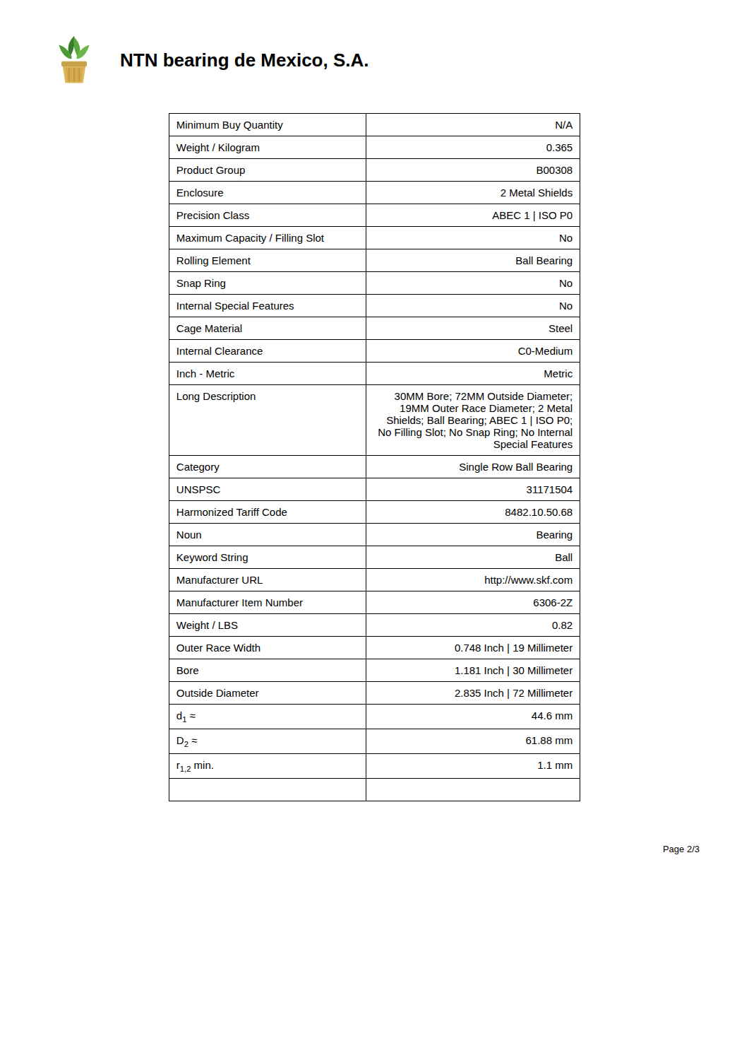NTN bearing de Mexico, S.A.
| Minimum Buy Quantity | N/A |
| Weight / Kilogram | 0.365 |
| Product Group | B00308 |
| Enclosure | 2 Metal Shields |
| Precision Class | ABEC 1 / ISO P0 |
| Maximum Capacity / Filling Slot | No |
| Rolling Element | Ball Bearing |
| Snap Ring | No |
| Internal Special Features | No |
| Cage Material | Steel |
| Internal Clearance | C0-Medium |
| Inch - Metric | Metric |
| Long Description | 30MM Bore; 72MM Outside Diameter; 19MM Outer Race Diameter; 2 Metal Shields; Ball Bearing; ABEC 1 / ISO P0; No Filling Slot; No Snap Ring; No Internal Special Features |
| Category | Single Row Ball Bearing |
| UNSPSC | 31171504 |
| Harmonized Tariff Code | 8482.10.50.68 |
| Noun | Bearing |
| Keyword String | Ball |
| Manufacturer URL | http://www.skf.com |
| Manufacturer Item Number | 6306-2Z |
| Weight / LBS | 0.82 |
| Outer Race Width | 0.748 Inch / 19 Millimeter |
| Bore | 1.181 Inch / 30 Millimeter |
| Outside Diameter | 2.835 Inch / 72 Millimeter |
| d 1 ≈ | 44.6 mm |
| D 2 ≈ | 61.88 mm |
| r 1,2 min. | 1.1 mm |
Page 2/3